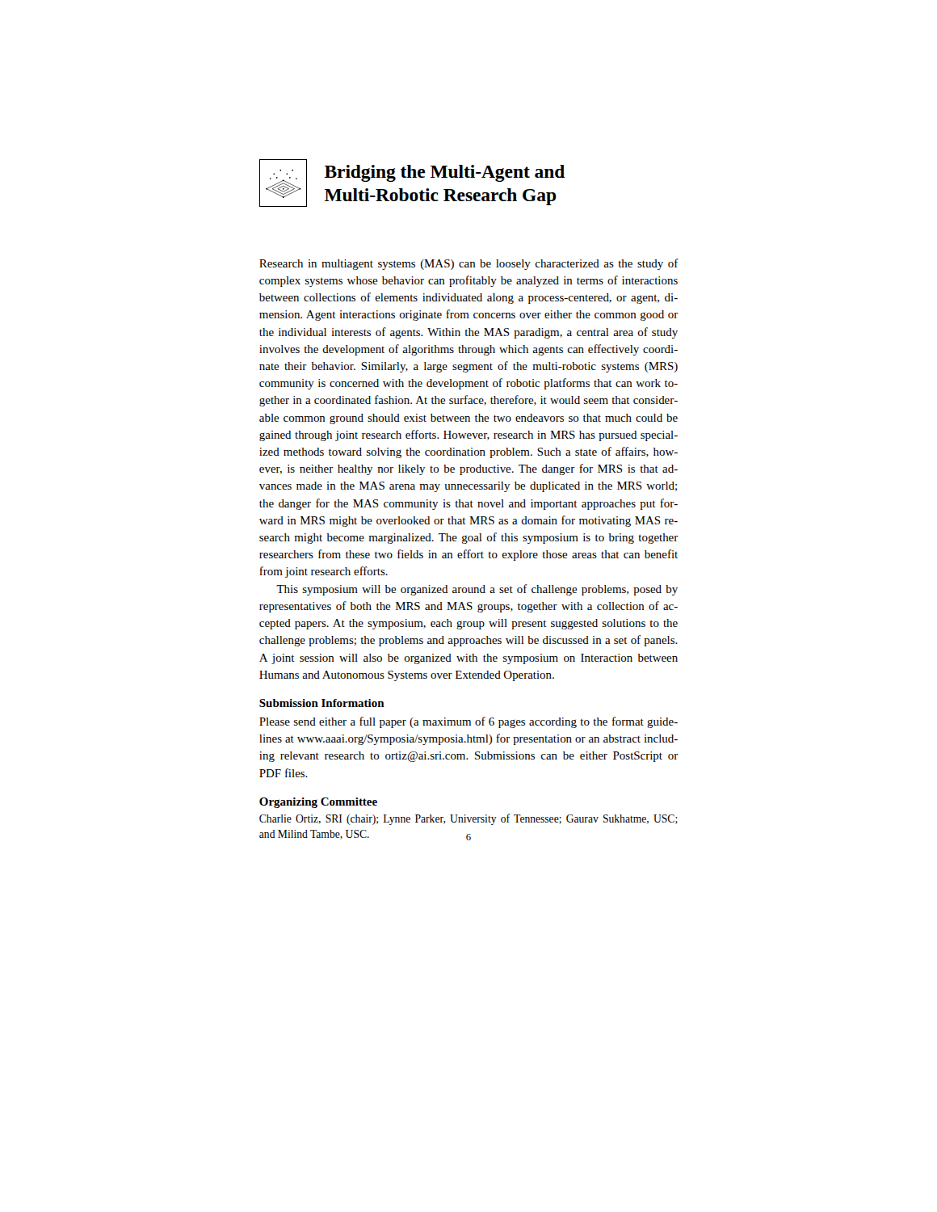Bridging the Multi-Agent and
Multi-Robotic Research Gap
Research in multiagent systems (MAS) can be loosely characterized as the study of complex systems whose behavior can profitably be analyzed in terms of interactions between collections of elements individuated along a process-centered, or agent, dimension. Agent interactions originate from concerns over either the common good or the individual interests of agents. Within the MAS paradigm, a central area of study involves the development of algorithms through which agents can effectively coordinate their behavior. Similarly, a large segment of the multi-robotic systems (MRS) community is concerned with the development of robotic platforms that can work together in a coordinated fashion. At the surface, therefore, it would seem that considerable common ground should exist between the two endeavors so that much could be gained through joint research efforts. However, research in MRS has pursued specialized methods toward solving the coordination problem. Such a state of affairs, however, is neither healthy nor likely to be productive. The danger for MRS is that advances made in the MAS arena may unnecessarily be duplicated in the MRS world; the danger for the MAS community is that novel and important approaches put forward in MRS might be overlooked or that MRS as a domain for motivating MAS research might become marginalized. The goal of this symposium is to bring together researchers from these two fields in an effort to explore those areas that can benefit from joint research efforts.
This symposium will be organized around a set of challenge problems, posed by representatives of both the MRS and MAS groups, together with a collection of accepted papers. At the symposium, each group will present suggested solutions to the challenge problems; the problems and approaches will be discussed in a set of panels. A joint session will also be organized with the symposium on Interaction between Humans and Autonomous Systems over Extended Operation.
Submission Information
Please send either a full paper (a maximum of 6 pages according to the format guidelines at www.aaai.org/Symposia/symposia.html) for presentation or an abstract including relevant research to ortiz@ai.sri.com. Submissions can be either PostScript or PDF files.
Organizing Committee
Charlie Ortiz, SRI (chair); Lynne Parker, University of Tennessee; Gaurav Sukhatme, USC; and Milind Tambe, USC.
6